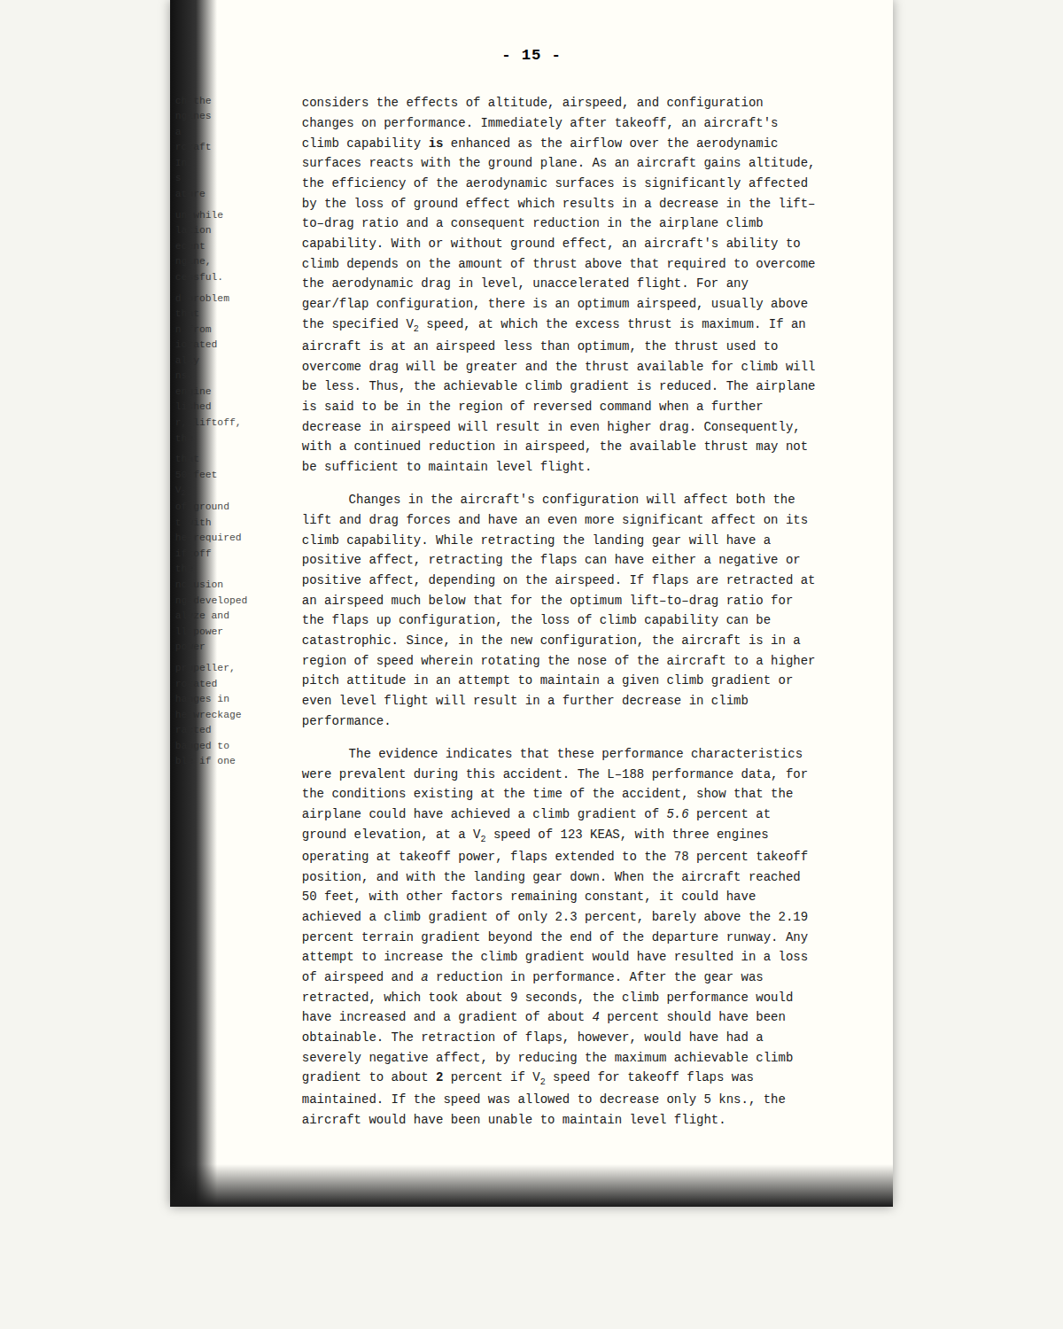- 15 -
ch the
ngines
a
rcraft
In
s
ature
un while
lation
ecent
ngine,
cessful.
d problem
that
n from
iorated
ally
ns.
engine
lished
r, liftoff,
the
that
50 feet
V2
of ground
t with
he required
iftoff
the
nclusion
ng developed
alyze and
ll power
power
propeller,
rotated
hanges in
he wreckage
racted
banged to
ble if one
considers the effects of altitude, airspeed, and configuration changes on performance. Immediately after takeoff, an aircraft's climb capability is enhanced as the airflow over the aerodynamic surfaces reacts with the ground plane. As an aircraft gains altitude, the efficiency of the aerodynamic surfaces is significantly affected by the loss of ground effect which results in a decrease in the lift–to–drag ratio and a consequent reduction in the airplane climb capability. With or without ground effect, an aircraft's ability to climb depends on the amount of thrust above that required to overcome the aerodynamic drag in level, unaccelerated flight. For any gear/flap configuration, there is an optimum airspeed, usually above the specified V2 speed, at which the excess thrust is maximum. If an aircraft is at an airspeed less than optimum, the thrust used to overcome drag will be greater and the thrust available for climb will be less. Thus, the achievable climb gradient is reduced. The airplane is said to be in the region of reversed command when a further decrease in airspeed will result in even higher drag. Consequently, with a continued reduction in airspeed, the available thrust may not be sufficient to maintain level flight.
Changes in the aircraft's configuration will affect both the lift and drag forces and have an even more significant affect on its climb capability. While retracting the landing gear will have a positive affect, retracting the flaps can have either a negative or positive affect, depending on the airspeed. If flaps are retracted at an airspeed much below that for the optimum lift–to–drag ratio for the flaps up configuration, the loss of climb capability can be catastrophic. Since, in the new configuration, the aircraft is in a region of speed wherein rotating the nose of the aircraft to a higher pitch attitude in an attempt to maintain a given climb gradient or even level flight will result in a further decrease in climb performance.
The evidence indicates that these performance characteristics were prevalent during this accident. The L–188 performance data, for the conditions existing at the time of the accident, show that the airplane could have achieved a climb gradient of 5.6 percent at ground elevation, at a V2 speed of 123 KEAS, with three engines operating at takeoff power, flaps extended to the 78 percent takeoff position, and with the landing gear down. When the aircraft reached 50 feet, with other factors remaining constant, it could have achieved a climb gradient of only 2.3 percent, barely above the 2.19 percent terrain gradient beyond the end of the departure runway. Any attempt to increase the climb gradient would have resulted in a loss of airspeed and a reduction in performance. After the gear was retracted, which took about 9 seconds, the climb performance would have increased and a gradient of about 4 percent should have been obtainable. The retraction of flaps, however, would have had a severely negative affect, by reducing the maximum achievable climb gradient to about 2 percent if V2 speed for takeoff flaps was maintained. If the speed was allowed to decrease only 5 kns., the aircraft would have been unable to maintain level flight.